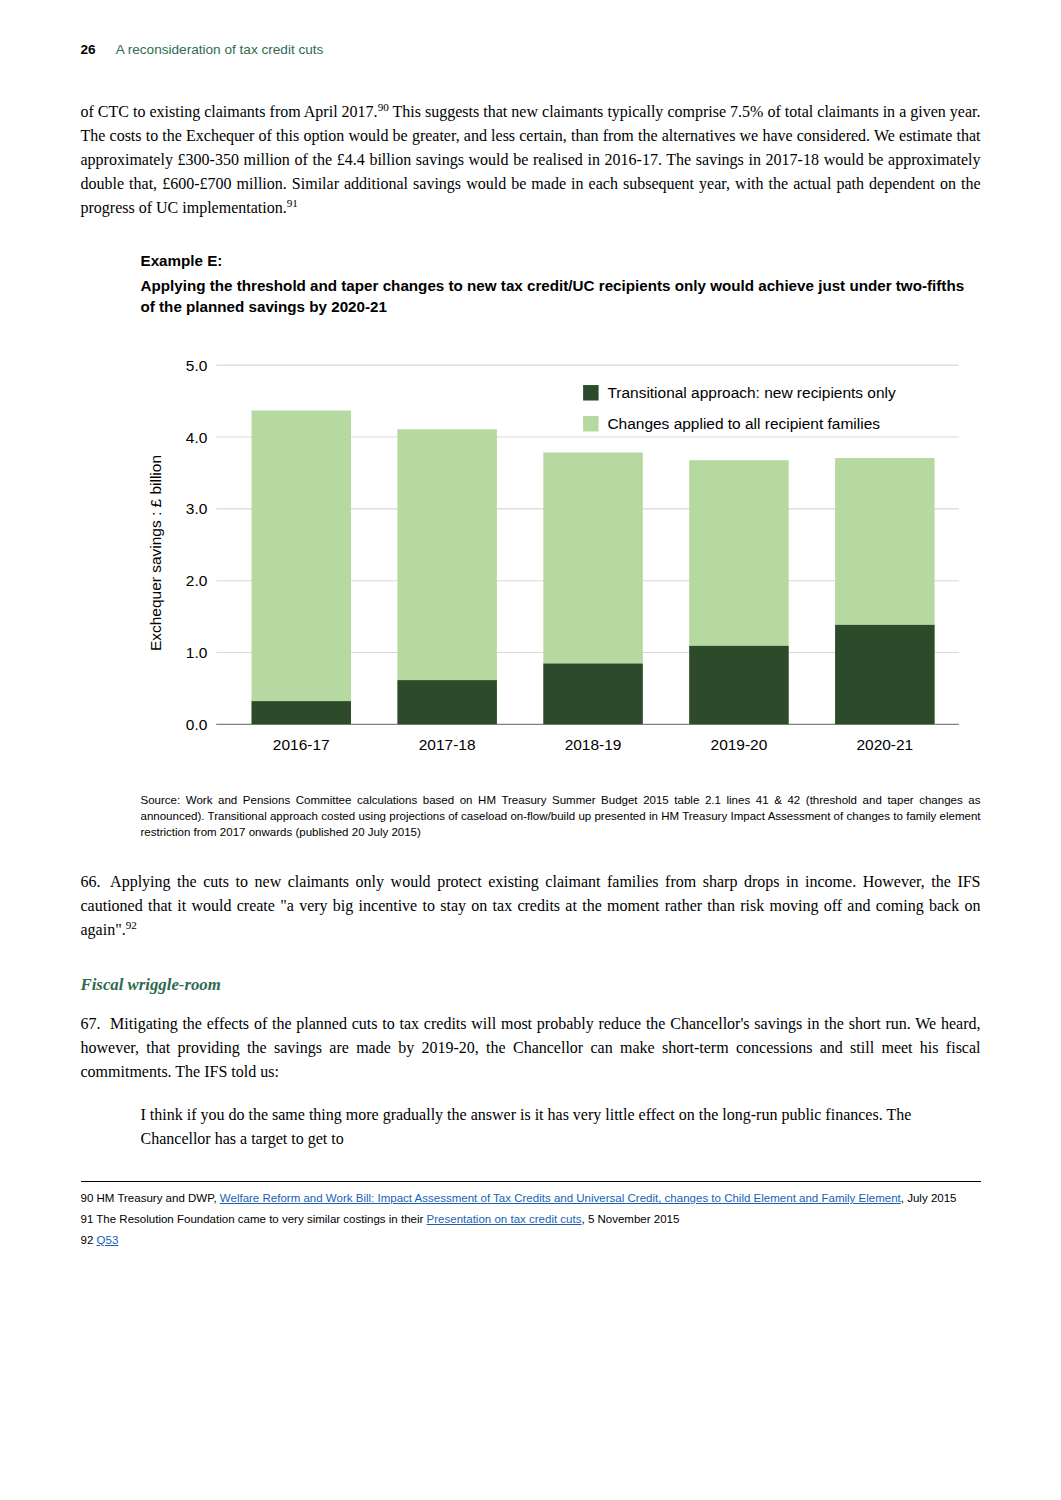26 A reconsideration of tax credit cuts
of CTC to existing claimants from April 2017.90 This suggests that new claimants typically comprise 7.5% of total claimants in a given year. The costs to the Exchequer of this option would be greater, and less certain, than from the alternatives we have considered. We estimate that approximately £300-350 million of the £4.4 billion savings would be realised in 2016-17. The savings in 2017-18 would be approximately double that, £600-£700 million. Similar additional savings would be made in each subsequent year, with the actual path dependent on the progress of UC implementation.91
Example E:
Applying the threshold and taper changes to new tax credit/UC recipients only would achieve just under two-fifths of the planned savings by 2020-21
Exchequer savings : £ billion 5.0 4.0 3.0 2.0 1.0 0.0 Transitional approach: new recipients only Changes applied to all recipient families 2016-17 2017-18 2018-19 2019-20 2020-21
Source: Work and Pensions Committee calculations based on HM Treasury Summer Budget 2015 table 2.1 lines 41 & 42 (threshold and taper changes as announced). Transitional approach costed using projections of caseload on-flow/build up presented in HM Treasury Impact Assessment of changes to family element restriction from 2017 onwards (published 20 July 2015)
66. Applying the cuts to new claimants only would protect existing claimant families from sharp drops in income. However, the IFS cautioned that it would create "a very big incentive to stay on tax credits at the moment rather than risk moving off and coming back on again".92
Fiscal wriggle-room
67. Mitigating the effects of the planned cuts to tax credits will most probably reduce the Chancellor's savings in the short run. We heard, however, that providing the savings are made by 2019-20, the Chancellor can make short-term concessions and still meet his fiscal commitments. The IFS told us:
I think if you do the same thing more gradually the answer is it has very little effect on the long-run public finances. The Chancellor has a target to get to
90 HM Treasury and DWP, Welfare Reform and Work Bill: Impact Assessment of Tax Credits and Universal Credit, changes to Child Element and Family Element, July 2015
91 The Resolution Foundation came to very similar costings in their Presentation on tax credit cuts, 5 November 2015
92 Q53